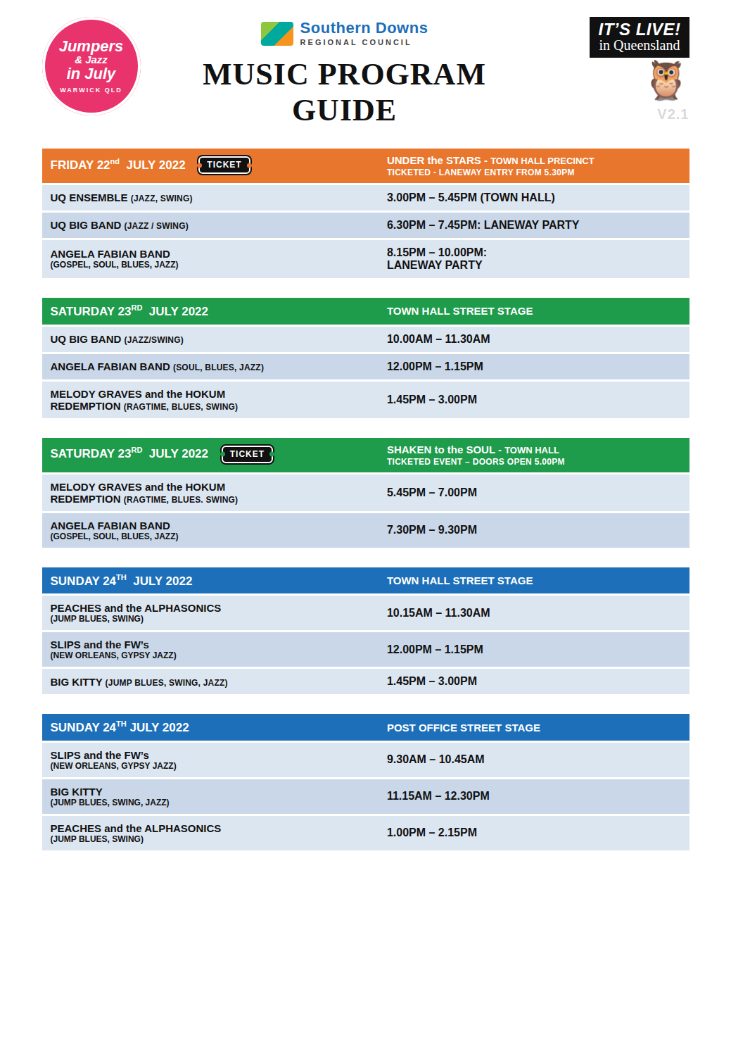Jumpers & Jazz in July WARWICK QLD
Southern Downs
REGIONAL COUNCIL
MUSIC PROGRAM GUIDE
IT’S LIVE!
in Queensland 🦉 V2.1
| FRIDAY 22 nd JULY 2022 TICKET | UNDER the STARS - TOWN HALL PRECINCT TICKETED - LANEWAY ENTRY FROM 5.30PM |
| --- | --- |
| UQ ENSEMBLE (JAZZ, SWING) | 3.00PM – 5.45PM (TOWN HALL) |
| UQ BIG BAND (JAZZ / SWING) | 6.30PM – 7.45PM: LANEWAY PARTY |
| ANGELA FABIAN BAND (GOSPEL, SOUL, BLUES, JAZZ) | 8.15PM – 10.00PM: LANEWAY PARTY |
| SATURDAY 23 RD JULY 2022 | TOWN HALL STREET STAGE |
| --- | --- |
| UQ BIG BAND (JAZZ/SWING) | 10.00AM – 11.30AM |
| ANGELA FABIAN BAND (SOUL, BLUES, JAZZ) | 12.00PM – 1.15PM |
| MELODY GRAVES and the HOKUM REDEMPTION (RAGTIME, BLUES, SWING) | 1.45PM – 3.00PM |
| SATURDAY 23 RD JULY 2022 TICKET | SHAKEN to the SOUL - TOWN HALL TICKETED EVENT – DOORS OPEN 5.00PM |
| --- | --- |
| MELODY GRAVES and the HOKUM REDEMPTION (RAGTIME, BLUES. SWING) | 5.45PM – 7.00PM |
| ANGELA FABIAN BAND (GOSPEL, SOUL, BLUES, JAZZ) | 7.30PM – 9.30PM |
| SUNDAY 24 TH JULY 2022 | TOWN HALL STREET STAGE |
| --- | --- |
| PEACHES and the ALPHASONICS (JUMP BLUES, SWING) | 10.15AM – 11.30AM |
| SLIPS and the FW’s (NEW ORLEANS, GYPSY JAZZ) | 12.00PM – 1.15PM |
| BIG KITTY (JUMP BLUES, SWING, JAZZ) | 1.45PM – 3.00PM |
| SUNDAY 24 TH JULY 2022 | POST OFFICE STREET STAGE |
| --- | --- |
| SLIPS and the FW’s (NEW ORLEANS, GYPSY JAZZ) | 9.30AM – 10.45AM |
| BIG KITTY (JUMP BLUES, SWING, JAZZ) | 11.15AM – 12.30PM |
| PEACHES and the ALPHASONICS (JUMP BLUES, SWING) | 1.00PM – 2.15PM |